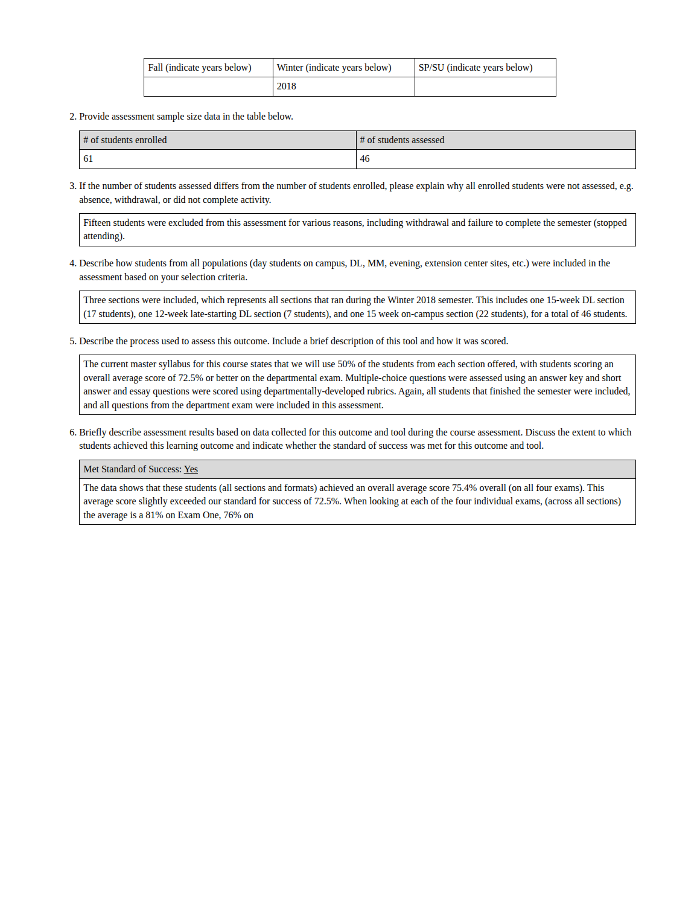| Fall (indicate years below) | Winter (indicate years below) | SP/SU (indicate years below) |
| | 2018 | |
Provide assessment sample size data in the table below.
| # of students enrolled | # of students assessed |
| 61 | 46 |
If the number of students assessed differs from the number of students enrolled, please explain why all enrolled students were not assessed, e.g. absence, withdrawal, or did not complete activity.
Fifteen students were excluded from this assessment for various reasons, including withdrawal and failure to complete the semester (stopped attending).
Describe how students from all populations (day students on campus, DL, MM, evening, extension center sites, etc.) were included in the assessment based on your selection criteria.
Three sections were included, which represents all sections that ran during the Winter 2018 semester. This includes one 15-week DL section (17 students), one 12-week late-starting DL section (7 students), and one 15 week on-campus section (22 students), for a total of 46 students.
Describe the process used to assess this outcome. Include a brief description of this tool and how it was scored.
The current master syllabus for this course states that we will use 50% of the students from each section offered, with students scoring an overall average score of 72.5% or better on the departmental exam. Multiple-choice questions were assessed using an answer key and short answer and essay questions were scored using departmentally-developed rubrics. Again, all students that finished the semester were included, and all questions from the department exam were included in this assessment.
Briefly describe assessment results based on data collected for this outcome and tool during the course assessment. Discuss the extent to which students achieved this learning outcome and indicate whether the standard of success was met for this outcome and tool.
Met Standard of Success: Yes
The data shows that these students (all sections and formats) achieved an overall average score 75.4% overall (on all four exams). This average score slightly exceeded our standard for success of 72.5%. When looking at each of the four individual exams, (across all sections) the average is a 81% on Exam One, 76% on